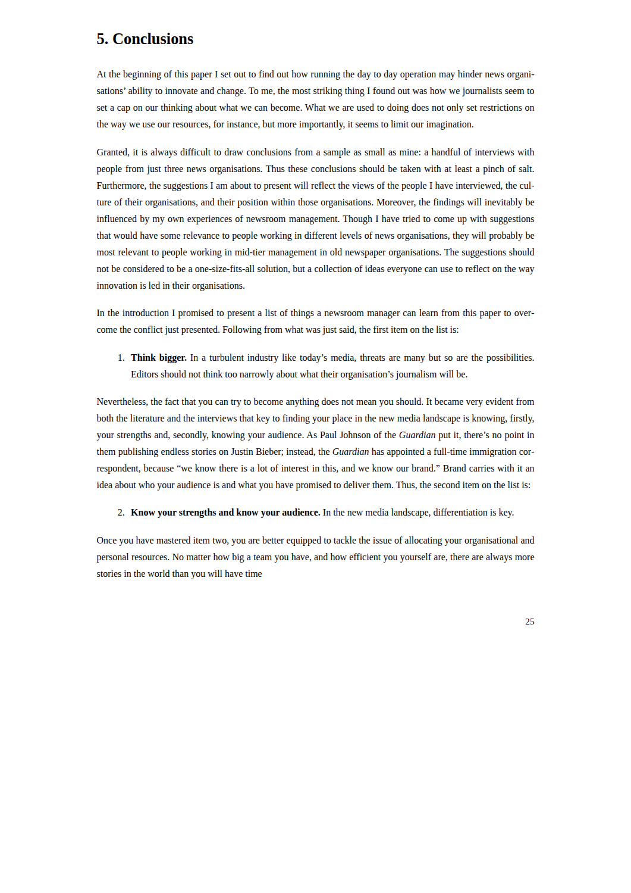5. Conclusions
At the beginning of this paper I set out to find out how running the day to day operation may hinder news organisations’ ability to innovate and change. To me, the most striking thing I found out was how we journalists seem to set a cap on our thinking about what we can become. What we are used to doing does not only set restrictions on the way we use our resources, for instance, but more importantly, it seems to limit our imagination.
Granted, it is always difficult to draw conclusions from a sample as small as mine: a handful of interviews with people from just three news organisations. Thus these conclusions should be taken with at least a pinch of salt. Furthermore, the suggestions I am about to present will reflect the views of the people I have interviewed, the culture of their organisations, and their position within those organisations. Moreover, the findings will inevitably be influenced by my own experiences of newsroom management. Though I have tried to come up with suggestions that would have some relevance to people working in different levels of news organisations, they will probably be most relevant to people working in mid-tier management in old newspaper organisations. The suggestions should not be considered to be a one-size-fits-all solution, but a collection of ideas everyone can use to reflect on the way innovation is led in their organisations.
In the introduction I promised to present a list of things a newsroom manager can learn from this paper to overcome the conflict just presented. Following from what was just said, the first item on the list is:
Think bigger. In a turbulent industry like today’s media, threats are many but so are the possibilities. Editors should not think too narrowly about what their organisation’s journalism will be.
Nevertheless, the fact that you can try to become anything does not mean you should. It became very evident from both the literature and the interviews that key to finding your place in the new media landscape is knowing, firstly, your strengths and, secondly, knowing your audience. As Paul Johnson of the Guardian put it, there’s no point in them publishing endless stories on Justin Bieber; instead, the Guardian has appointed a full-time immigration correspondent, because “we know there is a lot of interest in this, and we know our brand.” Brand carries with it an idea about who your audience is and what you have promised to deliver them. Thus, the second item on the list is:
Know your strengths and know your audience. In the new media landscape, differentiation is key.
Once you have mastered item two, you are better equipped to tackle the issue of allocating your organisational and personal resources. No matter how big a team you have, and how efficient you yourself are, there are always more stories in the world than you will have time
25